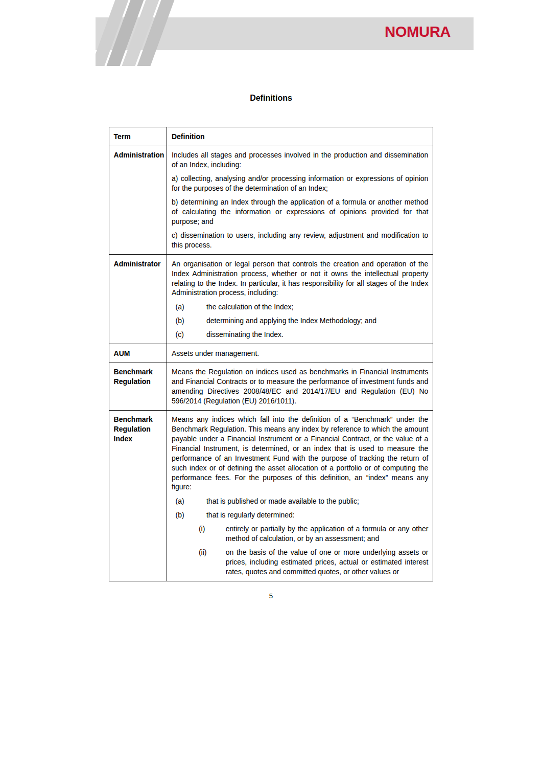NOMURA
Definitions
| Term | Definition |
| --- | --- |
| Administration | Includes all stages and processes involved in the production and dissemination of an Index, including: a) collecting, analysing and/or processing information or expressions of opinion for the purposes of the determination of an Index; b) determining an Index through the application of a formula or another method of calculating the information or expressions of opinions provided for that purpose; and c) dissemination to users, including any review, adjustment and modification to this process. |
| Administrator | An organisation or legal person that controls the creation and operation of the Index Administration process, whether or not it owns the intellectual property relating to the Index. In particular, it has responsibility for all stages of the Index Administration process, including: (a) the calculation of the Index; (b) determining and applying the Index Methodology; and (c) disseminating the Index. |
| AUM | Assets under management. |
| Benchmark Regulation | Means the Regulation on indices used as benchmarks in Financial Instruments and Financial Contracts or to measure the performance of investment funds and amending Directives 2008/48/EC and 2014/17/EU and Regulation (EU) No 596/2014 (Regulation (EU) 2016/1011). |
| Benchmark Regulation Index | Means any indices which fall into the definition of a “Benchmark” under the Benchmark Regulation. This means any index by reference to which the amount payable under a Financial Instrument or a Financial Contract, or the value of a Financial Instrument, is determined, or an index that is used to measure the performance of an Investment Fund with the purpose of tracking the return of such index or of defining the asset allocation of a portfolio or of computing the performance fees. For the purposes of this definition, an “index” means any figure: (a) that is published or made available to the public; (b) that is regularly determined: (i) entirely or partially by the application of a formula or any other method of calculation, or by an assessment; and (ii) on the basis of the value of one or more underlying assets or prices, including estimated prices, actual or estimated interest rates, quotes and committed quotes, or other values or |
5